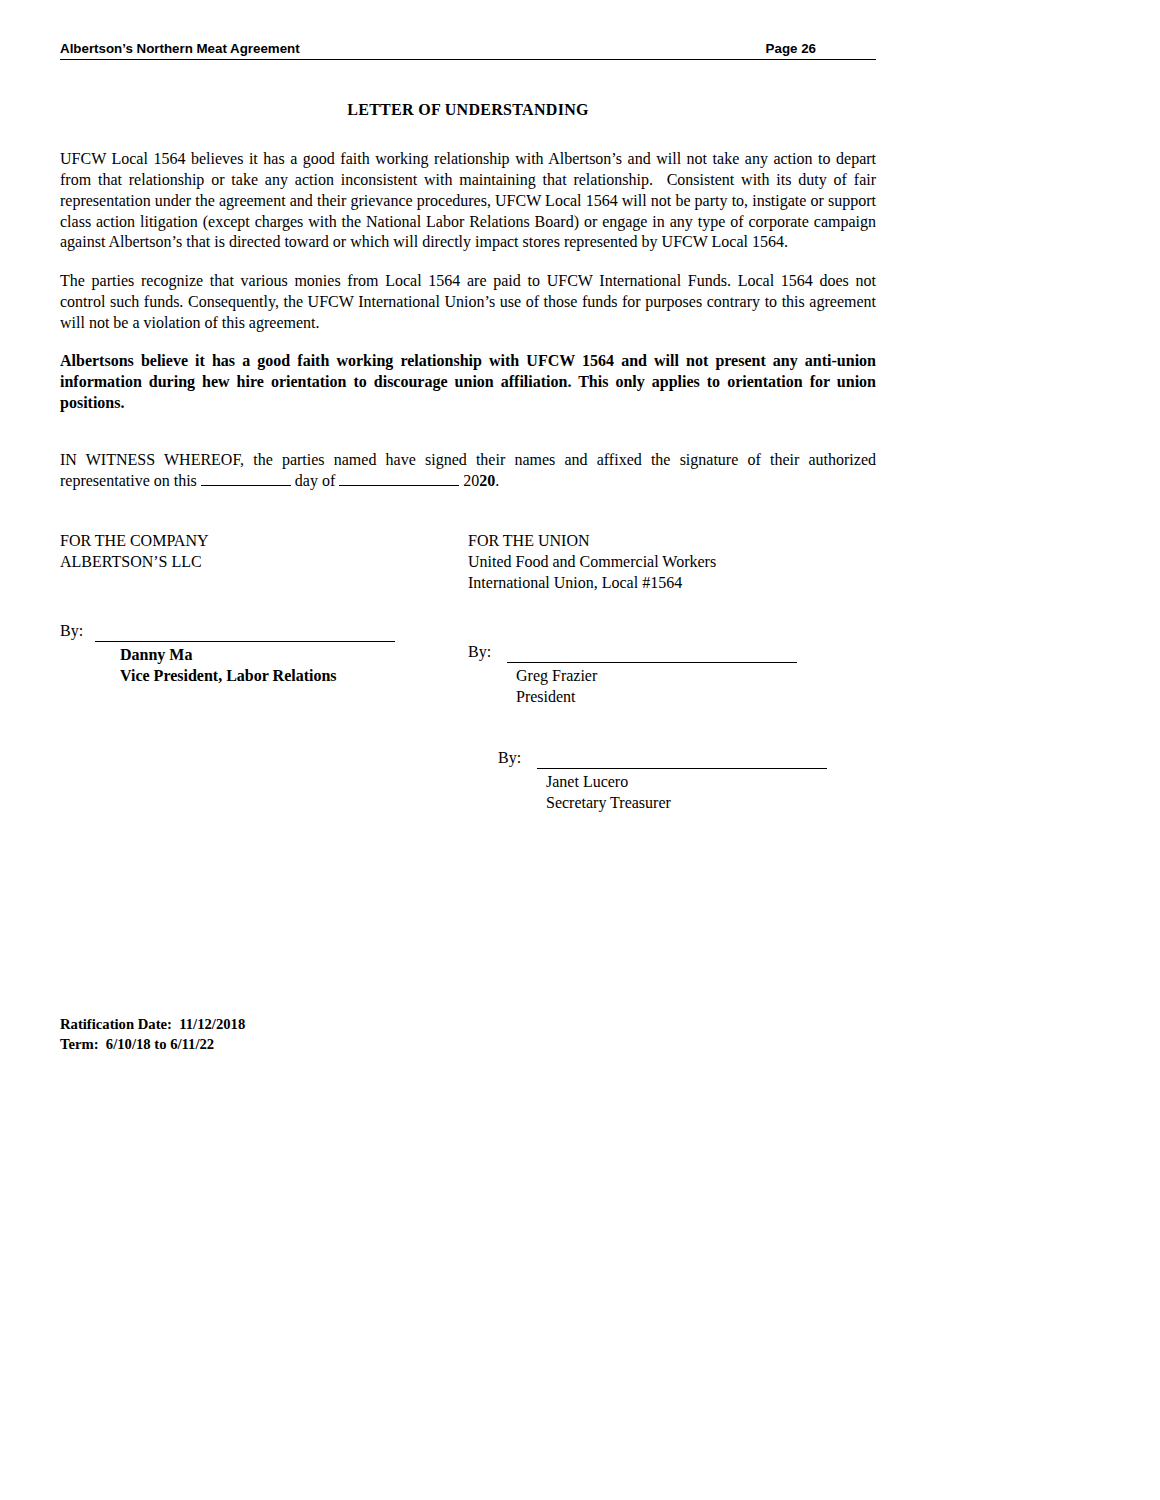Albertson’s Northern Meat Agreement Page 26
LETTER OF UNDERSTANDING
UFCW Local 1564 believes it has a good faith working relationship with Albertson’s and will not take any action to depart from that relationship or take any action inconsistent with maintaining that relationship. Consistent with its duty of fair representation under the agreement and their grievance procedures, UFCW Local 1564 will not be party to, instigate or support class action litigation (except charges with the National Labor Relations Board) or engage in any type of corporate campaign against Albertson’s that is directed toward or which will directly impact stores represented by UFCW Local 1564.
The parties recognize that various monies from Local 1564 are paid to UFCW International Funds. Local 1564 does not control such funds. Consequently, the UFCW International Union’s use of those funds for purposes contrary to this agreement will not be a violation of this agreement.
Albertsons believe it has a good faith working relationship with UFCW 1564 and will not present any anti-union information during hew hire orientation to discourage union affiliation. This only applies to orientation for union positions.
IN WITNESS WHEREOF, the parties named have signed their names and affixed the signature of their authorized representative on this day of 2020.
| FOR THE COMPANY ALBERTSON’S LLC By: Danny Ma Vice President, Labor Relations | FOR THE UNION United Food and Commercial Workers International Union, Local #1564 By: Greg Frazier President By: Janet Lucero Secretary Treasurer |
Ratification Date: 11/12/2018
Term: 6/10/18 to 6/11/22